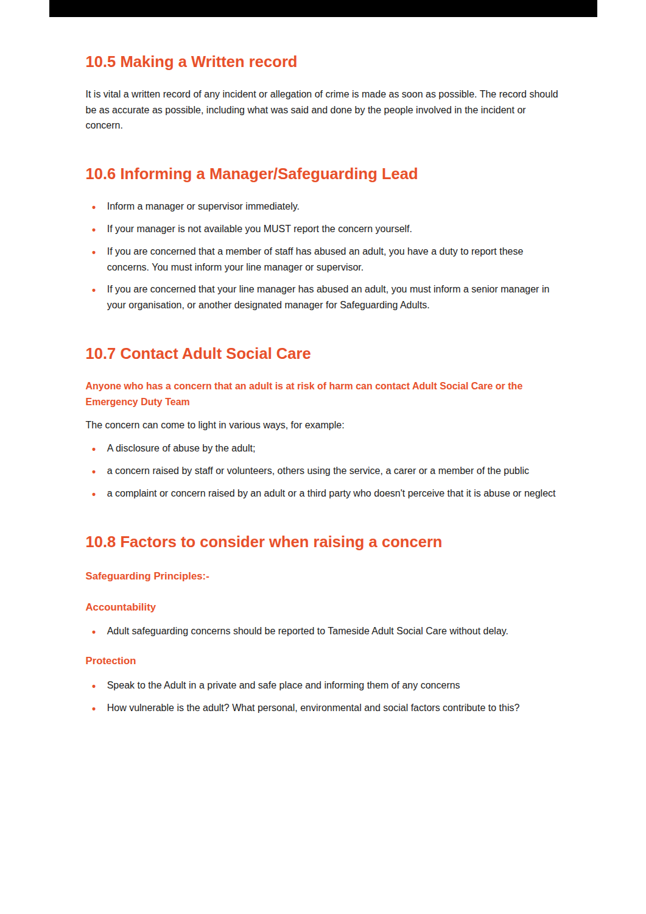10.5 Making a Written record
It is vital a written record of any incident or allegation of crime is made as soon as possible. The record should be as accurate as possible, including what was said and done by the people involved in the incident or concern.
10.6 Informing a Manager/Safeguarding Lead
Inform a manager or supervisor immediately.
If your manager is not available you MUST report the concern yourself.
If you are concerned that a member of staff has abused an adult, you have a duty to report these concerns. You must inform your line manager or supervisor.
If you are concerned that your line manager has abused an adult, you must inform a senior manager in your organisation, or another designated manager for Safeguarding Adults.
10.7 Contact Adult Social Care
Anyone who has a concern that an adult is at risk of harm can contact Adult Social Care or the Emergency Duty Team
The concern can come to light in various ways, for example:
A disclosure of abuse by the adult;
a concern raised by staff or volunteers, others using the service, a carer or a member of the public
a complaint or concern raised by an adult or a third party who doesn't perceive that it is abuse or neglect
10.8 Factors to consider when raising a concern
Safeguarding Principles:-
Accountability
Adult safeguarding concerns should be reported to Tameside Adult Social Care without delay.
Protection
Speak to the Adult in a private and safe place and informing them of any concerns
How vulnerable is the adult? What personal, environmental and social factors contribute to this?